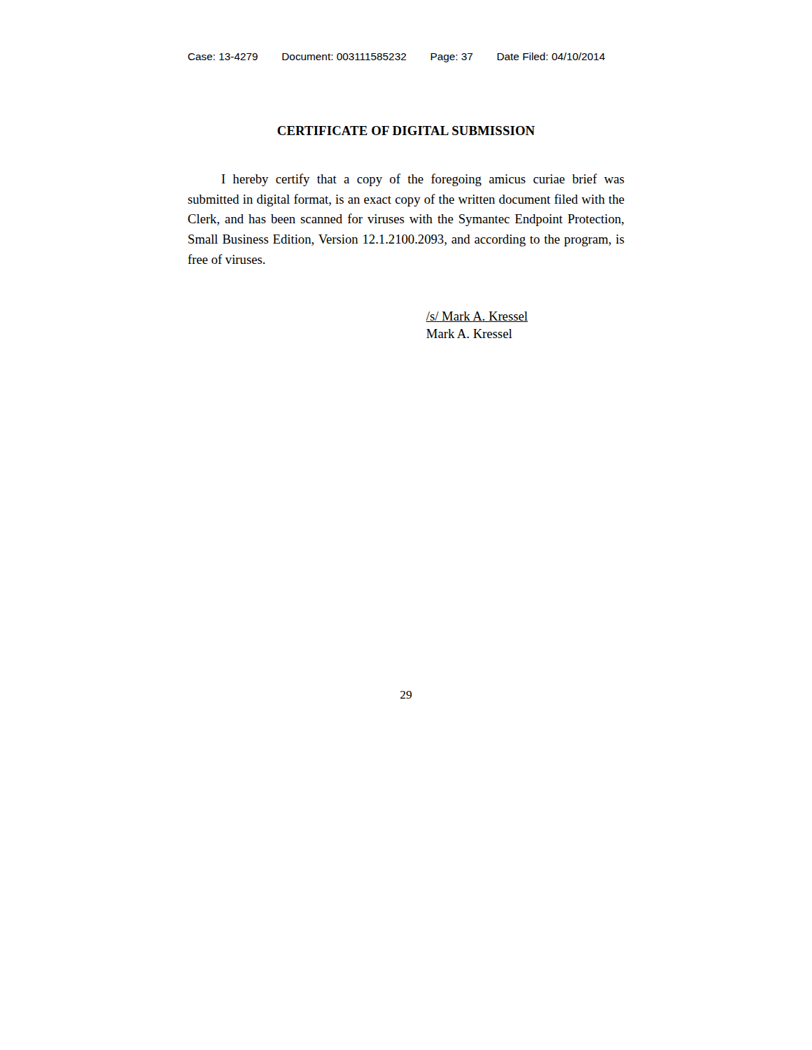Case: 13-4279 Document: 003111585232 Page: 37 Date Filed: 04/10/2014
CERTIFICATE OF DIGITAL SUBMISSION
I hereby certify that a copy of the foregoing amicus curiae brief was submitted in digital format, is an exact copy of the written document filed with the Clerk, and has been scanned for viruses with the Symantec Endpoint Protection, Small Business Edition, Version 12.1.2100.2093, and according to the program, is free of viruses.
/s/ Mark A. Kressel
Mark A. Kressel
29